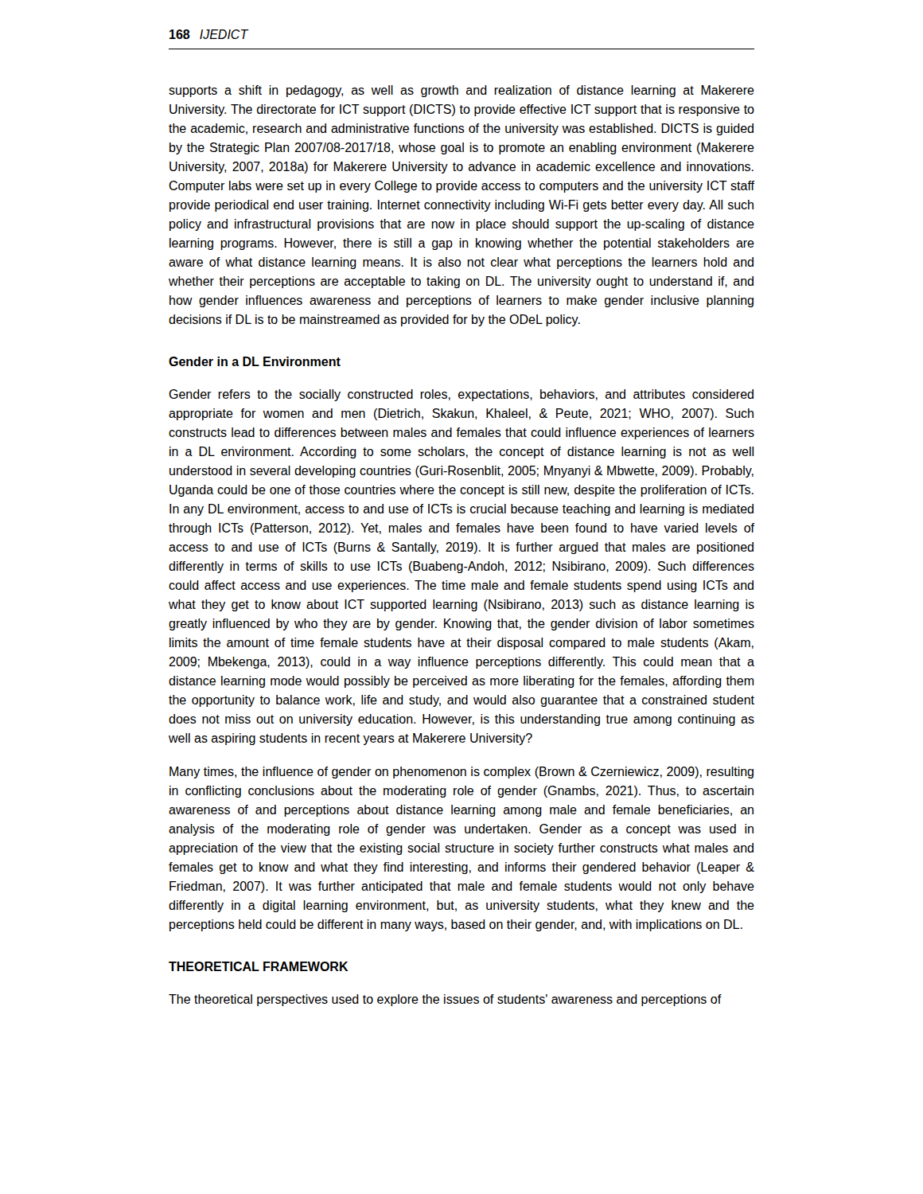168 IJEDICT
supports a shift in pedagogy, as well as growth and realization of distance learning at Makerere University. The directorate for ICT support (DICTS) to provide effective ICT support that is responsive to the academic, research and administrative functions of the university was established. DICTS is guided by the Strategic Plan 2007/08-2017/18, whose goal is to promote an enabling environment (Makerere University, 2007, 2018a) for Makerere University to advance in academic excellence and innovations. Computer labs were set up in every College to provide access to computers and the university ICT staff provide periodical end user training. Internet connectivity including Wi-Fi gets better every day. All such policy and infrastructural provisions that are now in place should support the up-scaling of distance learning programs. However, there is still a gap in knowing whether the potential stakeholders are aware of what distance learning means. It is also not clear what perceptions the learners hold and whether their perceptions are acceptable to taking on DL. The university ought to understand if, and how gender influences awareness and perceptions of learners to make gender inclusive planning decisions if DL is to be mainstreamed as provided for by the ODeL policy.
Gender in a DL Environment
Gender refers to the socially constructed roles, expectations, behaviors, and attributes considered appropriate for women and men (Dietrich, Skakun, Khaleel, & Peute, 2021; WHO, 2007). Such constructs lead to differences between males and females that could influence experiences of learners in a DL environment. According to some scholars, the concept of distance learning is not as well understood in several developing countries (Guri-Rosenblit, 2005; Mnyanyi & Mbwette, 2009). Probably, Uganda could be one of those countries where the concept is still new, despite the proliferation of ICTs. In any DL environment, access to and use of ICTs is crucial because teaching and learning is mediated through ICTs (Patterson, 2012). Yet, males and females have been found to have varied levels of access to and use of ICTs (Burns & Santally, 2019). It is further argued that males are positioned differently in terms of skills to use ICTs (Buabeng-Andoh, 2012; Nsibirano, 2009). Such differences could affect access and use experiences. The time male and female students spend using ICTs and what they get to know about ICT supported learning (Nsibirano, 2013) such as distance learning is greatly influenced by who they are by gender. Knowing that, the gender division of labor sometimes limits the amount of time female students have at their disposal compared to male students (Akam, 2009; Mbekenga, 2013), could in a way influence perceptions differently. This could mean that a distance learning mode would possibly be perceived as more liberating for the females, affording them the opportunity to balance work, life and study, and would also guarantee that a constrained student does not miss out on university education. However, is this understanding true among continuing as well as aspiring students in recent years at Makerere University?
Many times, the influence of gender on phenomenon is complex (Brown & Czerniewicz, 2009), resulting in conflicting conclusions about the moderating role of gender (Gnambs, 2021). Thus, to ascertain awareness of and perceptions about distance learning among male and female beneficiaries, an analysis of the moderating role of gender was undertaken. Gender as a concept was used in appreciation of the view that the existing social structure in society further constructs what males and females get to know and what they find interesting, and informs their gendered behavior (Leaper & Friedman, 2007). It was further anticipated that male and female students would not only behave differently in a digital learning environment, but, as university students, what they knew and the perceptions held could be different in many ways, based on their gender, and, with implications on DL.
Theoretical Framework
The theoretical perspectives used to explore the issues of students' awareness and perceptions of